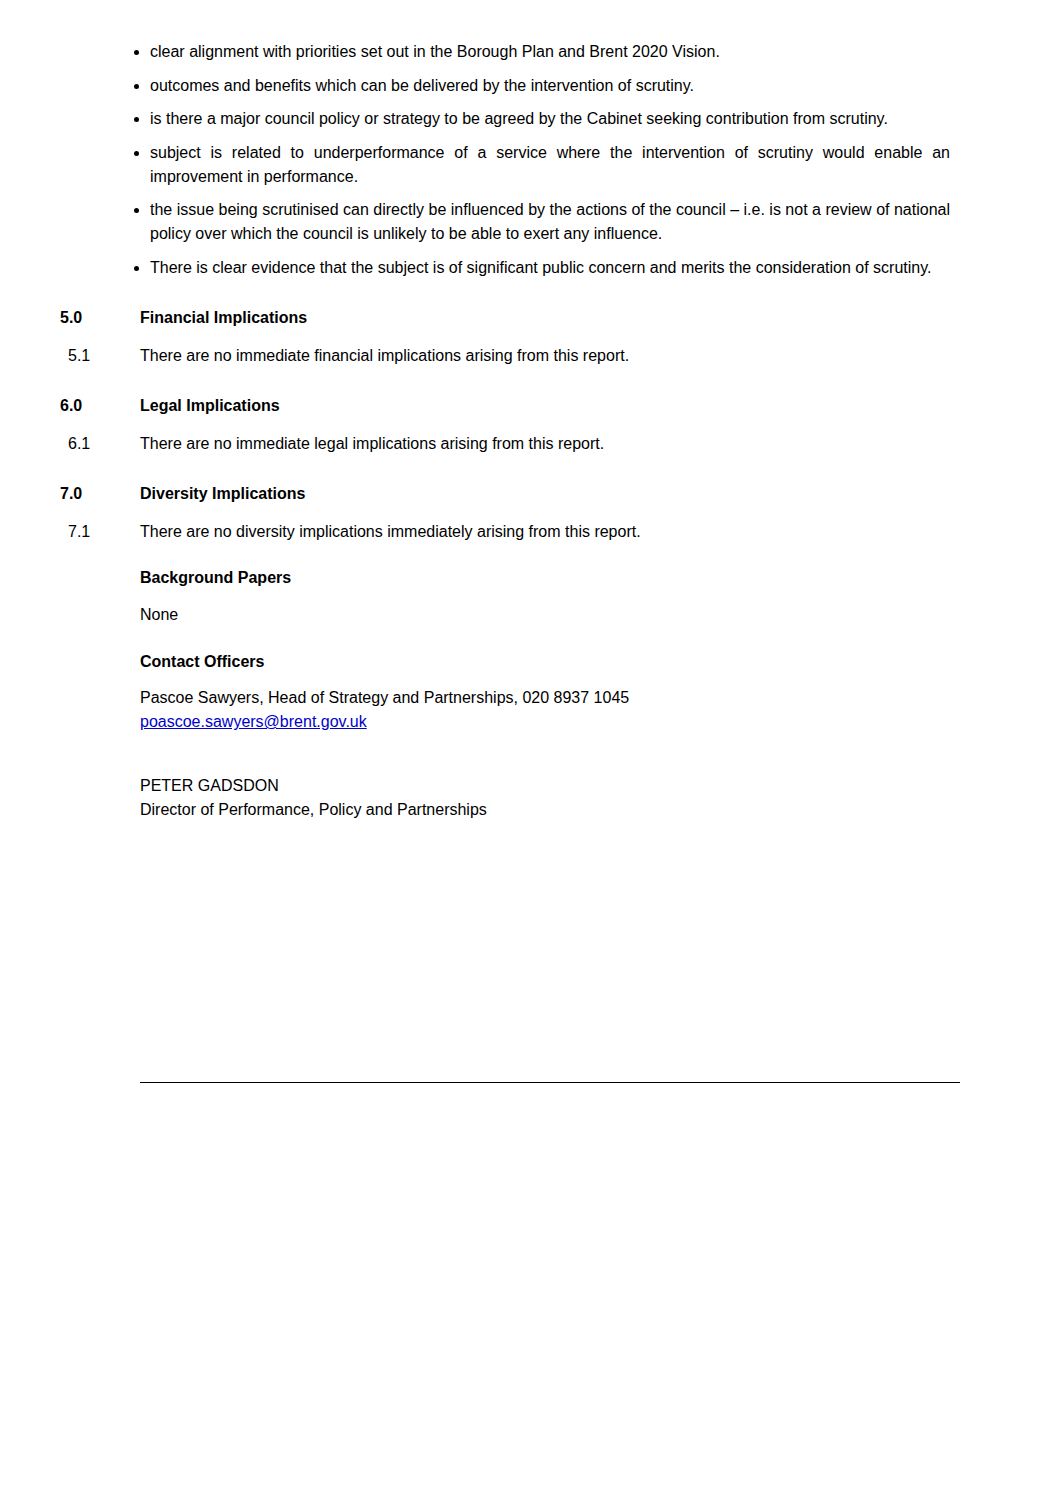clear alignment with priorities set out in the Borough Plan and Brent 2020 Vision.
outcomes and benefits which can be delivered by the intervention of scrutiny.
is there a major council policy or strategy to be agreed by the Cabinet seeking contribution from scrutiny.
subject is related to underperformance of a service where the intervention of scrutiny would enable an improvement in performance.
the issue being scrutinised can directly be influenced by the actions of the council – i.e. is not a review of national policy over which the council is unlikely to be able to exert any influence.
There is clear evidence that the subject is of significant public concern and merits the consideration of scrutiny.
5.0
Financial Implications
5.1
There are no immediate financial implications arising from this report.
6.0
Legal Implications
6.1
There are no immediate legal implications arising from this report.
7.0
Diversity Implications
7.1
There are no diversity implications immediately arising from this report.
Background Papers
None
Contact Officers
Pascoe Sawyers, Head of Strategy and Partnerships, 020 8937 1045
poascoe.sawyers@brent.gov.uk
PETER GADSDON
Director of Performance, Policy and Partnerships